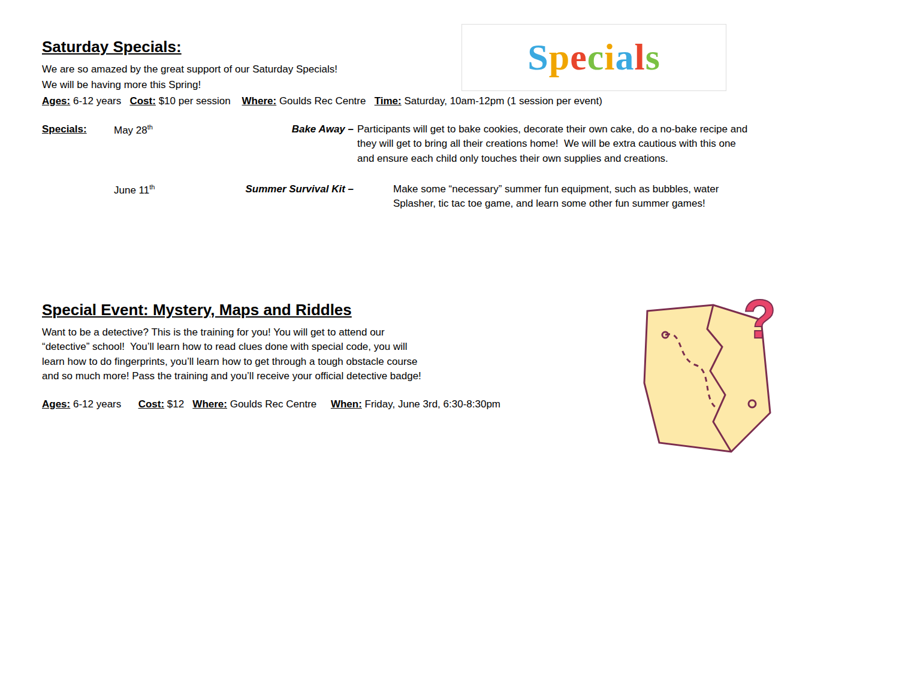Specials
Saturday Specials:
We are so amazed by the great support of our Saturday Specials!
We will be having more this Spring!
Ages: 6-12 years Cost: $10 per session Where: Goulds Rec Centre Time: Saturday, 10am-12pm (1 session per event)
| Specials: | May 28 th | Bake Away – | Participants will get to bake cookies, decorate their own cake, do a no-bake recipe and they will get to bring all their creations home! We will be extra cautious with this one and ensure each child only touches their own supplies and creations. |
| | June 11 th | Summer Survival Kit – | Make some “necessary” summer fun equipment, such as bubbles, water Splasher, tic tac toe game, and learn some other fun summer games! |
?
Special Event: Mystery, Maps and Riddles
Want to be a detective? This is the training for you! You will get to attend our
“detective” school! You’ll learn how to read clues done with special code, you will
learn how to do fingerprints, you’ll learn how to get through a tough obstacle course
and so much more! Pass the training and you’ll receive your official detective badge!
Ages: 6-12 years Cost: $12 Where: Goulds Rec Centre When: Friday, June 3rd, 6:30-8:30pm